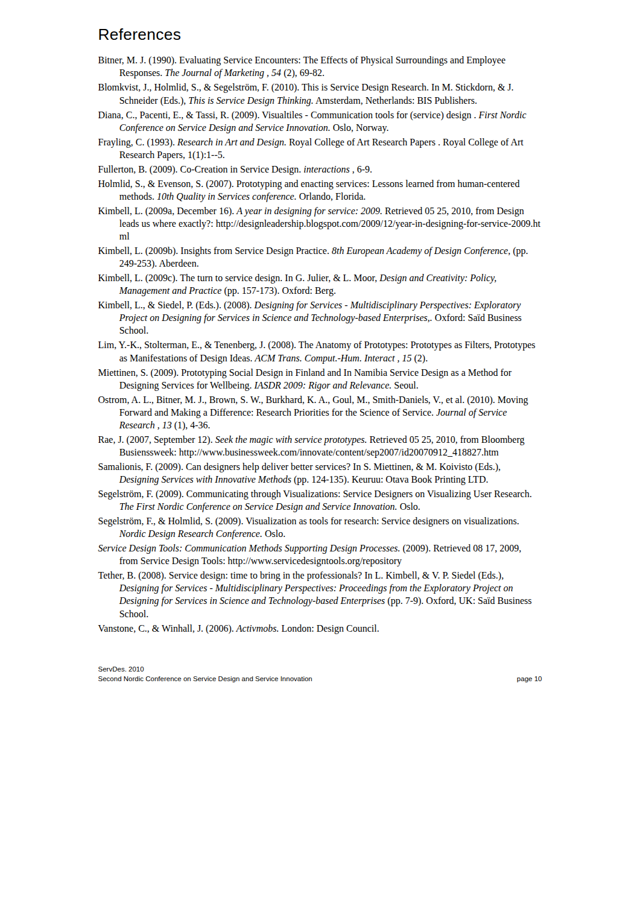References
Bitner, M. J. (1990). Evaluating Service Encounters: The Effects of Physical Surroundings and Employee Responses. The Journal of Marketing , 54 (2), 69-82.
Blomkvist, J., Holmlid, S., & Segelström, F. (2010). This is Service Design Research. In M. Stickdorn, & J. Schneider (Eds.), This is Service Design Thinking. Amsterdam, Netherlands: BIS Publishers.
Diana, C., Pacenti, E., & Tassi, R. (2009). Visualtiles - Communication tools for (service) design . First Nordic Conference on Service Design and Service Innovation. Oslo, Norway.
Frayling, C. (1993). Research in Art and Design. Royal College of Art Research Papers . Royal College of Art Research Papers, 1(1):1--5.
Fullerton, B. (2009). Co-Creation in Service Design. interactions , 6-9.
Holmlid, S., & Evenson, S. (2007). Prototyping and enacting services: Lessons learned from human-centered methods. 10th Quality in Services conference. Orlando, Florida.
Kimbell, L. (2009a, December 16). A year in designing for service: 2009. Retrieved 05 25, 2010, from Design leads us where exactly?: http://designleadership.blogspot.com/2009/12/year-in-designing-for-service-2009.html
Kimbell, L. (2009b). Insights from Service Design Practice. 8th European Academy of Design Conference, (pp. 249-253). Aberdeen.
Kimbell, L. (2009c). The turn to service design. In G. Julier, & L. Moor, Design and Creativity: Policy, Management and Practice (pp. 157-173). Oxford: Berg.
Kimbell, L., & Siedel, P. (Eds.). (2008). Designing for Services - Multidisciplinary Perspectives: Exploratory Project on Designing for Services in Science and Technology-based Enterprises,. Oxford: Saïd Business School.
Lim, Y.-K., Stolterman, E., & Tenenberg, J. (2008). The Anatomy of Prototypes: Prototypes as Filters, Prototypes as Manifestations of Design Ideas. ACM Trans. Comput.-Hum. Interact , 15 (2).
Miettinen, S. (2009). Prototyping Social Design in Finland and In Namibia Service Design as a Method for Designing Services for Wellbeing. IASDR 2009: Rigor and Relevance. Seoul.
Ostrom, A. L., Bitner, M. J., Brown, S. W., Burkhard, K. A., Goul, M., Smith-Daniels, V., et al. (2010). Moving Forward and Making a Difference: Research Priorities for the Science of Service. Journal of Service Research , 13 (1), 4-36.
Rae, J. (2007, September 12). Seek the magic with service prototypes. Retrieved 05 25, 2010, from Bloomberg Busienssweek: http://www.businessweek.com/innovate/content/sep2007/id20070912_418827.htm
Samalionis, F. (2009). Can designers help deliver better services? In S. Miettinen, & M. Koivisto (Eds.), Designing Services with Innovative Methods (pp. 124-135). Keuruu: Otava Book Printing LTD.
Segelström, F. (2009). Communicating through Visualizations: Service Designers on Visualizing User Research. The First Nordic Conference on Service Design and Service Innovation. Oslo.
Segelström, F., & Holmlid, S. (2009). Visualization as tools for research: Service designers on visualizations. Nordic Design Research Conference. Oslo.
Service Design Tools: Communication Methods Supporting Design Processes. (2009). Retrieved 08 17, 2009, from Service Design Tools: http://www.servicedesigntools.org/repository
Tether, B. (2008). Service design: time to bring in the professionals? In L. Kimbell, & V. P. Siedel (Eds.), Designing for Services - Multidisciplinary Perspectives: Proceedings from the Exploratory Project on Designing for Services in Science and Technology-based Enterprises (pp. 7-9). Oxford, UK: Saïd Business School.
Vanstone, C., & Winhall, J. (2006). Activmobs. London: Design Council.
ServDes. 2010
Second Nordic Conference on Service Design and Service Innovation page 10